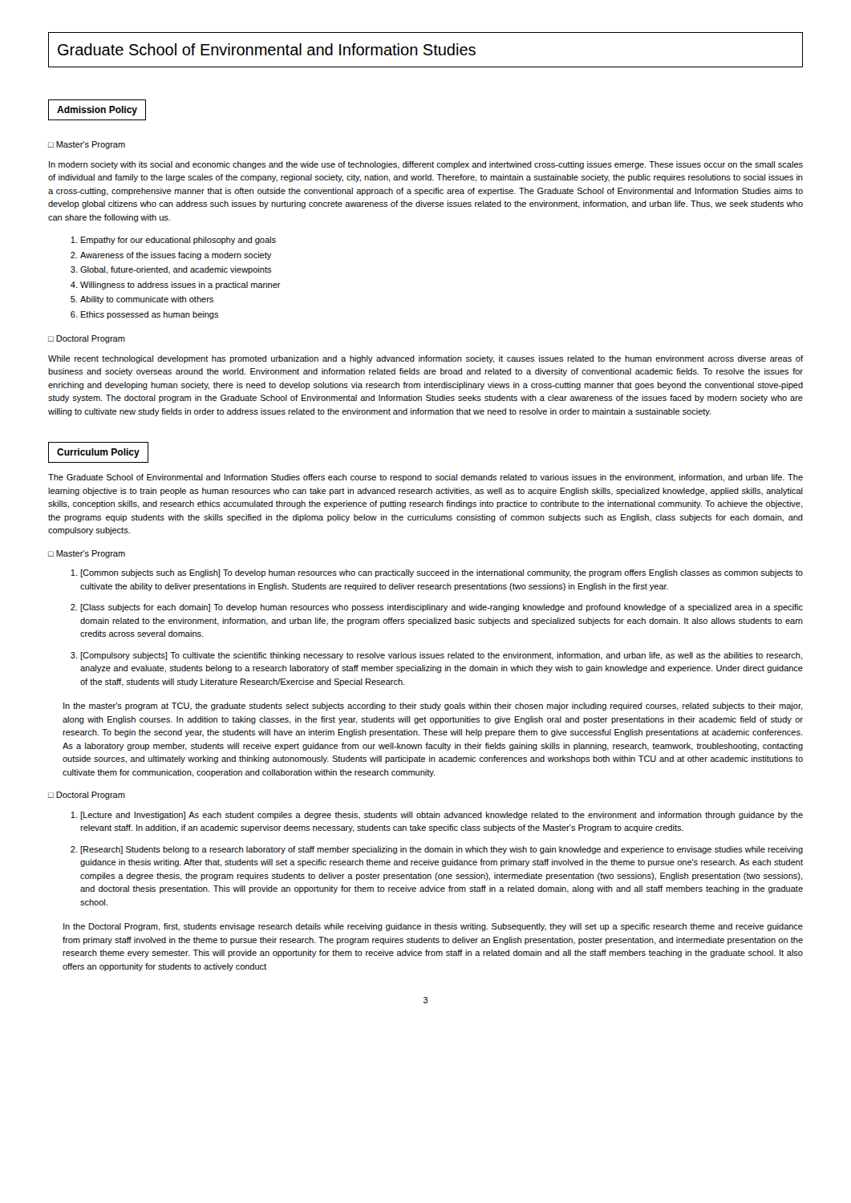Graduate School of Environmental and Information Studies
Admission Policy
□ Master's Program
In modern society with its social and economic changes and the wide use of technologies, different complex and intertwined cross-cutting issues emerge. These issues occur on the small scales of individual and family to the large scales of the company, regional society, city, nation, and world. Therefore, to maintain a sustainable society, the public requires resolutions to social issues in a cross-cutting, comprehensive manner that is often outside the conventional approach of a specific area of expertise. The Graduate School of Environmental and Information Studies aims to develop global citizens who can address such issues by nurturing concrete awareness of the diverse issues related to the environment, information, and urban life. Thus, we seek students who can share the following with us.
Empathy for our educational philosophy and goals
Awareness of the issues facing a modern society
Global, future-oriented, and academic viewpoints
Willingness to address issues in a practical manner
Ability to communicate with others
Ethics possessed as human beings
□ Doctoral Program
While recent technological development has promoted urbanization and a highly advanced information society, it causes issues related to the human environment across diverse areas of business and society overseas around the world. Environment and information related fields are broad and related to a diversity of conventional academic fields. To resolve the issues for enriching and developing human society, there is need to develop solutions via research from interdisciplinary views in a cross-cutting manner that goes beyond the conventional stove-piped study system. The doctoral program in the Graduate School of Environmental and Information Studies seeks students with a clear awareness of the issues faced by modern society who are willing to cultivate new study fields in order to address issues related to the environment and information that we need to resolve in order to maintain a sustainable society.
Curriculum Policy
The Graduate School of Environmental and Information Studies offers each course to respond to social demands related to various issues in the environment, information, and urban life. The learning objective is to train people as human resources who can take part in advanced research activities, as well as to acquire English skills, specialized knowledge, applied skills, analytical skills, conception skills, and research ethics accumulated through the experience of putting research findings into practice to contribute to the international community. To achieve the objective, the programs equip students with the skills specified in the diploma policy below in the curriculums consisting of common subjects such as English, class subjects for each domain, and compulsory subjects.
□ Master's Program
[Common subjects such as English] To develop human resources who can practically succeed in the international community, the program offers English classes as common subjects to cultivate the ability to deliver presentations in English. Students are required to deliver research presentations (two sessions) in English in the first year.
[Class subjects for each domain] To develop human resources who possess interdisciplinary and wide-ranging knowledge and profound knowledge of a specialized area in a specific domain related to the environment, information, and urban life, the program offers specialized basic subjects and specialized subjects for each domain. It also allows students to earn credits across several domains.
[Compulsory subjects] To cultivate the scientific thinking necessary to resolve various issues related to the environment, information, and urban life, as well as the abilities to research, analyze and evaluate, students belong to a research laboratory of staff member specializing in the domain in which they wish to gain knowledge and experience. Under direct guidance of the staff, students will study Literature Research/Exercise and Special Research.
In the master's program at TCU, the graduate students select subjects according to their study goals within their chosen major including required courses, related subjects to their major, along with English courses. In addition to taking classes, in the first year, students will get opportunities to give English oral and poster presentations in their academic field of study or research. To begin the second year, the students will have an interim English presentation. These will help prepare them to give successful English presentations at academic conferences. As a laboratory group member, students will receive expert guidance from our well-known faculty in their fields gaining skills in planning, research, teamwork, troubleshooting, contacting outside sources, and ultimately working and thinking autonomously. Students will participate in academic conferences and workshops both within TCU and at other academic institutions to cultivate them for communication, cooperation and collaboration within the research community.
□ Doctoral Program
[Lecture and Investigation] As each student compiles a degree thesis, students will obtain advanced knowledge related to the environment and information through guidance by the relevant staff. In addition, if an academic supervisor deems necessary, students can take specific class subjects of the Master's Program to acquire credits.
[Research] Students belong to a research laboratory of staff member specializing in the domain in which they wish to gain knowledge and experience to envisage studies while receiving guidance in thesis writing. After that, students will set a specific research theme and receive guidance from primary staff involved in the theme to pursue one's research. As each student compiles a degree thesis, the program requires students to deliver a poster presentation (one session), intermediate presentation (two sessions), English presentation (two sessions), and doctoral thesis presentation. This will provide an opportunity for them to receive advice from staff in a related domain, along with and all staff members teaching in the graduate school.
In the Doctoral Program, first, students envisage research details while receiving guidance in thesis writing. Subsequently, they will set up a specific research theme and receive guidance from primary staff involved in the theme to pursue their research. The program requires students to deliver an English presentation, poster presentation, and intermediate presentation on the research theme every semester. This will provide an opportunity for them to receive advice from staff in a related domain and all the staff members teaching in the graduate school. It also offers an opportunity for students to actively conduct
3